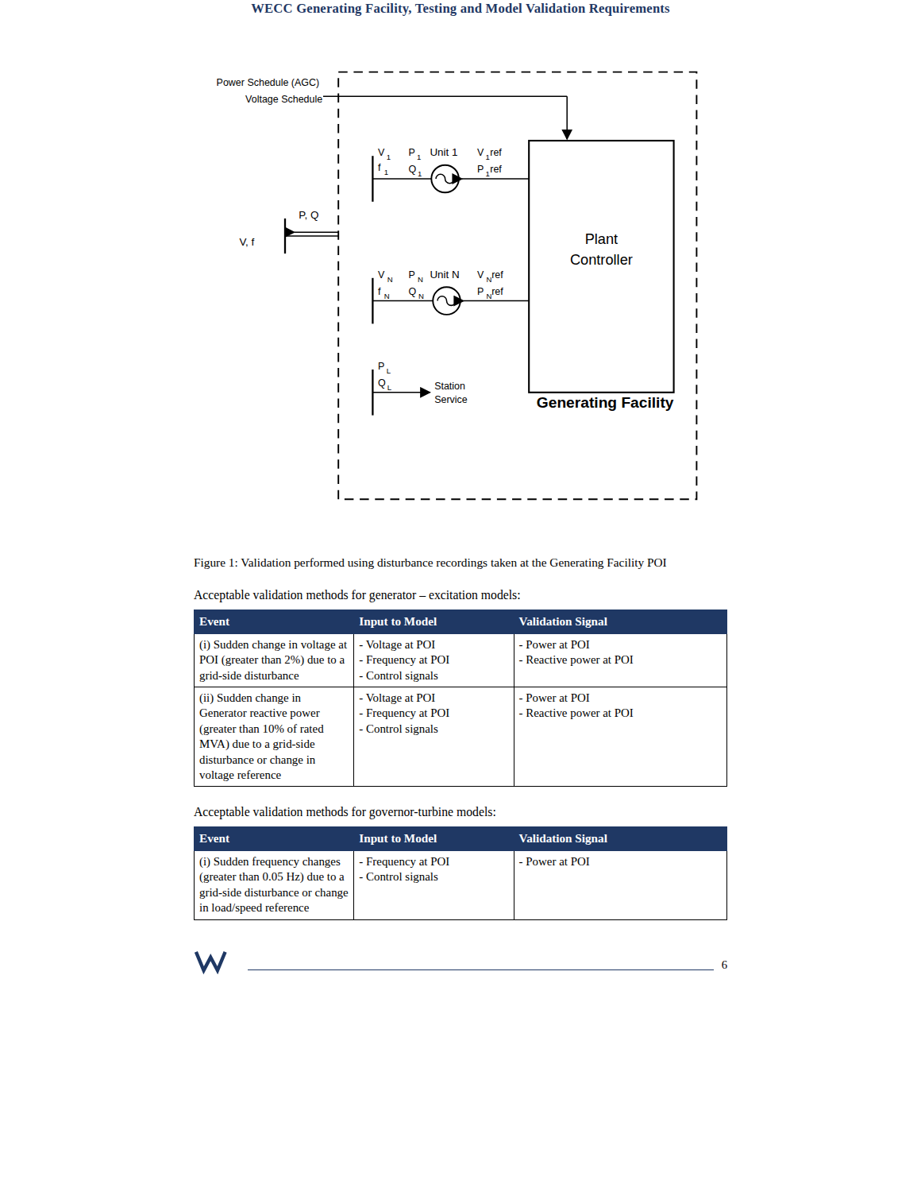WECC Generating Facility, Testing and Model Validation Requirements
Power Schedule (AGC) Voltage Schedule Plant Controller V1 f1 P1 Q1 Unit 1 V1ref P1ref P, Q V, f VN fN PN QN Unit N VNref PNref PL QL Station Service Generating Facility
Figure 1: Validation performed using disturbance recordings taken at the Generating Facility POI
Acceptable validation methods for generator – excitation models:
| Event | Input to Model | Validation Signal |
| --- | --- | --- |
| (i) Sudden change in voltage at POI (greater than 2%) due to a grid-side disturbance | - Voltage at POI - Frequency at POI - Control signals | - Power at POI - Reactive power at POI |
| (ii) Sudden change in Generator reactive power (greater than 10% of rated MVA) due to a grid-side disturbance or change in voltage reference | - Voltage at POI - Frequency at POI - Control signals | - Power at POI - Reactive power at POI |
Acceptable validation methods for governor-turbine models:
| Event | Input to Model | Validation Signal |
| --- | --- | --- |
| (i) Sudden frequency changes (greater than 0.05 Hz) due to a grid-side disturbance or change in load/speed reference | - Frequency at POI - Control signals | - Power at POI |
6